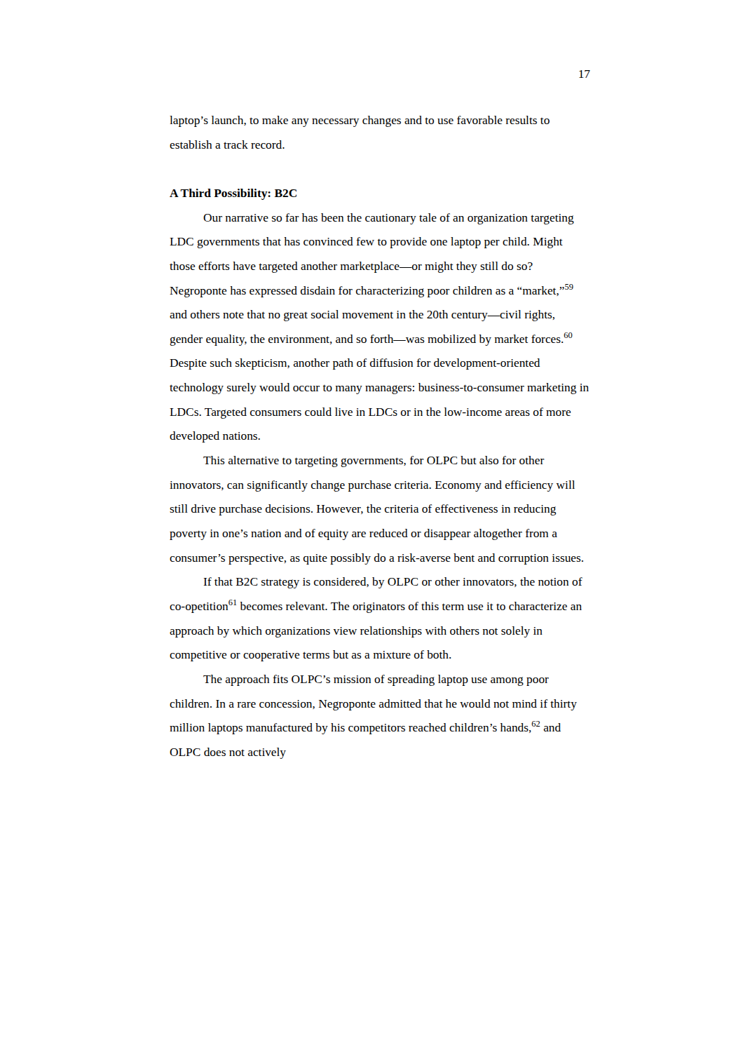17
laptop’s launch, to make any necessary changes and to use favorable results to establish a track record.
A Third Possibility: B2C
Our narrative so far has been the cautionary tale of an organization targeting LDC governments that has convinced few to provide one laptop per child. Might those efforts have targeted another marketplace—or might they still do so? Negroponte has expressed disdain for characterizing poor children as a “market,”59 and others note that no great social movement in the 20th century—civil rights, gender equality, the environment, and so forth—was mobilized by market forces.60 Despite such skepticism, another path of diffusion for development-oriented technology surely would occur to many managers: business-to-consumer marketing in LDCs. Targeted consumers could live in LDCs or in the low-income areas of more developed nations.
This alternative to targeting governments, for OLPC but also for other innovators, can significantly change purchase criteria. Economy and efficiency will still drive purchase decisions. However, the criteria of effectiveness in reducing poverty in one’s nation and of equity are reduced or disappear altogether from a consumer’s perspective, as quite possibly do a risk-averse bent and corruption issues.
If that B2C strategy is considered, by OLPC or other innovators, the notion of co-opetition61 becomes relevant. The originators of this term use it to characterize an approach by which organizations view relationships with others not solely in competitive or cooperative terms but as a mixture of both.
The approach fits OLPC’s mission of spreading laptop use among poor children. In a rare concession, Negroponte admitted that he would not mind if thirty million laptops manufactured by his competitors reached children’s hands,62 and OLPC does not actively